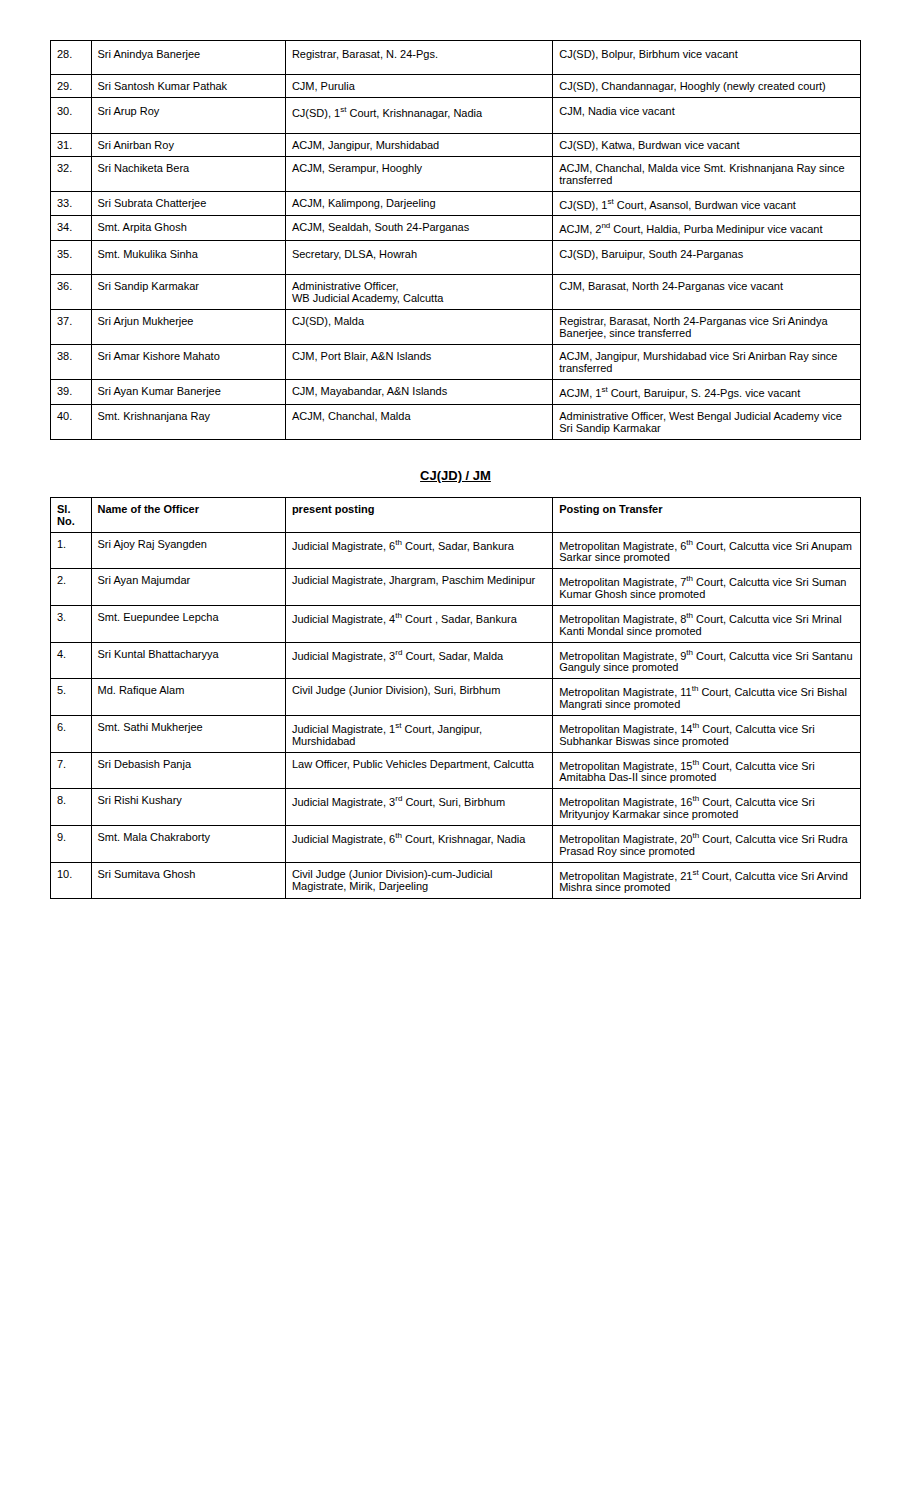| 28. | Sri Anindya Banerjee | Registrar, Barasat, N. 24-Pgs. | CJ(SD), Bolpur, Birbhum vice vacant |
| 29. | Sri Santosh Kumar Pathak | CJM, Purulia | CJ(SD), Chandannagar, Hooghly (newly created court) |
| 30. | Sri Arup Roy | CJ(SD), 1 st Court, Krishnanagar, Nadia | CJM, Nadia vice vacant |
| 31. | Sri Anirban Roy | ACJM, Jangipur, Murshidabad | CJ(SD), Katwa, Burdwan vice vacant |
| 32. | Sri Nachiketa Bera | ACJM, Serampur, Hooghly | ACJM, Chanchal, Malda vice Smt. Krishnanjana Ray since transferred |
| 33. | Sri Subrata Chatterjee | ACJM, Kalimpong, Darjeeling | CJ(SD), 1 st Court, Asansol, Burdwan vice vacant |
| 34. | Smt. Arpita Ghosh | ACJM, Sealdah, South 24-Parganas | ACJM, 2 nd Court, Haldia, Purba Medinipur vice vacant |
| 35. | Smt. Mukulika Sinha | Secretary, DLSA, Howrah | CJ(SD), Baruipur, South 24-Parganas |
| 36. | Sri Sandip Karmakar | Administrative Officer, WB Judicial Academy, Calcutta | CJM, Barasat, North 24-Parganas vice vacant |
| 37. | Sri Arjun Mukherjee | CJ(SD), Malda | Registrar, Barasat, North 24-Parganas vice Sri Anindya Banerjee, since transferred |
| 38. | Sri Amar Kishore Mahato | CJM, Port Blair, A&N Islands | ACJM, Jangipur, Murshidabad vice Sri Anirban Ray since transferred |
| 39. | Sri Ayan Kumar Banerjee | CJM, Mayabandar, A&N Islands | ACJM, 1 st Court, Baruipur, S. 24-Pgs. vice vacant |
| 40. | Smt. Krishnanjana Ray | ACJM, Chanchal, Malda | Administrative Officer, West Bengal Judicial Academy vice Sri Sandip Karmakar |
CJ(JD) / JM
| Sl. No. | Name of the Officer | present posting | Posting on Transfer |
| --- | --- | --- | --- |
| 1. | Sri Ajoy Raj Syangden | Judicial Magistrate, 6 th Court, Sadar, Bankura | Metropolitan Magistrate, 6 th Court, Calcutta vice Sri Anupam Sarkar since promoted |
| 2. | Sri Ayan Majumdar | Judicial Magistrate, Jhargram, Paschim Medinipur | Metropolitan Magistrate, 7 th Court, Calcutta vice Sri Suman Kumar Ghosh since promoted |
| 3. | Smt. Euepundee Lepcha | Judicial Magistrate, 4 th Court , Sadar, Bankura | Metropolitan Magistrate, 8 th Court, Calcutta vice Sri Mrinal Kanti Mondal since promoted |
| 4. | Sri Kuntal Bhattacharyya | Judicial Magistrate, 3 rd Court, Sadar, Malda | Metropolitan Magistrate, 9 th Court, Calcutta vice Sri Santanu Ganguly since promoted |
| 5. | Md. Rafique Alam | Civil Judge (Junior Division), Suri, Birbhum | Metropolitan Magistrate, 11 th Court, Calcutta vice Sri Bishal Mangrati since promoted |
| 6. | Smt. Sathi Mukherjee | Judicial Magistrate, 1 st Court, Jangipur, Murshidabad | Metropolitan Magistrate, 14 th Court, Calcutta vice Sri Subhankar Biswas since promoted |
| 7. | Sri Debasish Panja | Law Officer, Public Vehicles Department, Calcutta | Metropolitan Magistrate, 15 th Court, Calcutta vice Sri Amitabha Das-II since promoted |
| 8. | Sri Rishi Kushary | Judicial Magistrate, 3 rd Court, Suri, Birbhum | Metropolitan Magistrate, 16 th Court, Calcutta vice Sri Mrityunjoy Karmakar since promoted |
| 9. | Smt. Mala Chakraborty | Judicial Magistrate, 6 th Court, Krishnagar, Nadia | Metropolitan Magistrate, 20 th Court, Calcutta vice Sri Rudra Prasad Roy since promoted |
| 10. | Sri Sumitava Ghosh | Civil Judge (Junior Division)-cum-Judicial Magistrate, Mirik, Darjeeling | Metropolitan Magistrate, 21 st Court, Calcutta vice Sri Arvind Mishra since promoted |